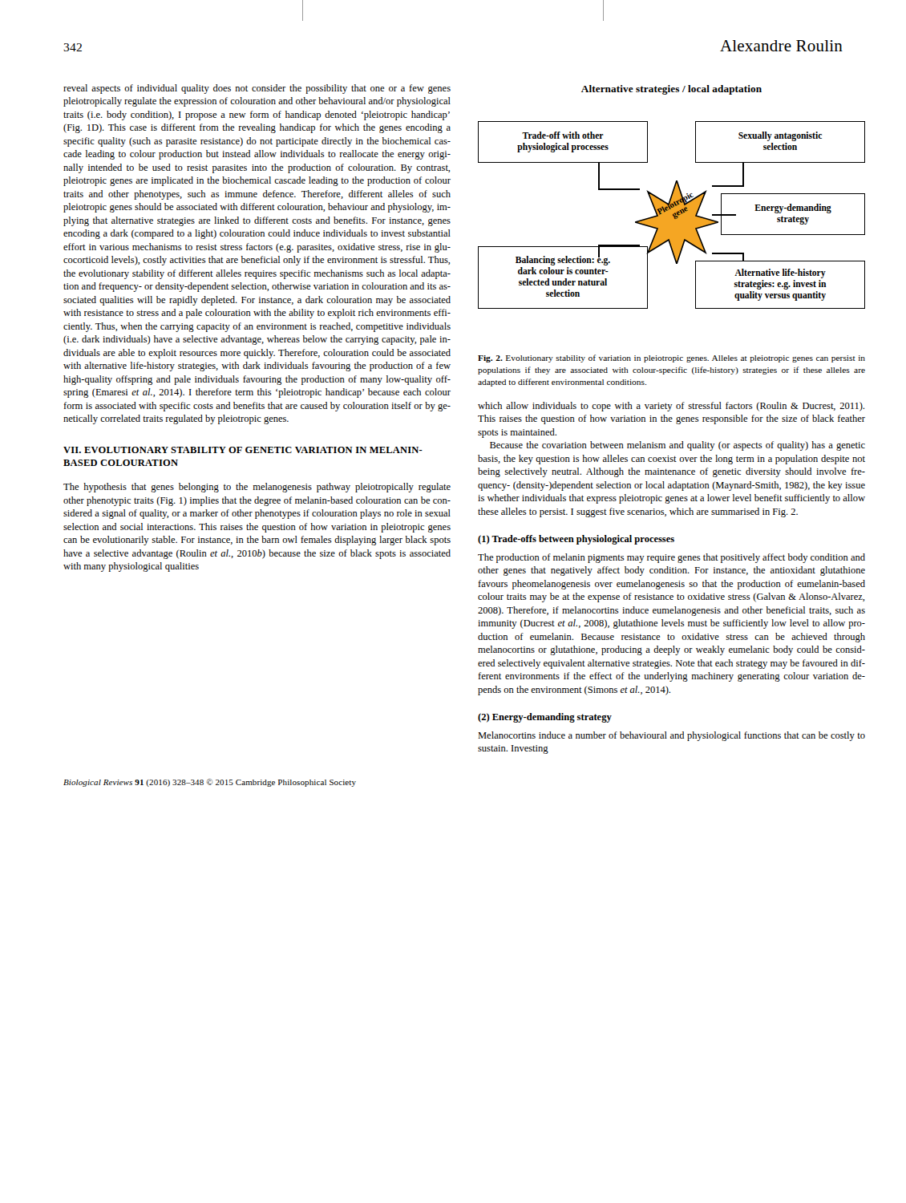342
Alexandre Roulin
reveal aspects of individual quality does not consider the possibility that one or a few genes pleiotropically regulate the expression of colouration and other behavioural and/or physiological traits (i.e. body condition), I propose a new form of handicap denoted ‘pleiotropic handicap’ (Fig. 1D). This case is different from the revealing handicap for which the genes encoding a specific quality (such as parasite resistance) do not participate directly in the biochemical cascade leading to colour production but instead allow individuals to reallocate the energy originally intended to be used to resist parasites into the production of colouration. By contrast, pleiotropic genes are implicated in the biochemical cascade leading to the production of colour traits and other phenotypes, such as immune defence. Therefore, different alleles of such pleiotropic genes should be associated with different colouration, behaviour and physiology, implying that alternative strategies are linked to different costs and benefits. For instance, genes encoding a dark (compared to a light) colouration could induce individuals to invest substantial effort in various mechanisms to resist stress factors (e.g. parasites, oxidative stress, rise in glucocorticoid levels), costly activities that are beneficial only if the environment is stressful. Thus, the evolutionary stability of different alleles requires specific mechanisms such as local adaptation and frequency- or density-dependent selection, otherwise variation in colouration and its associated qualities will be rapidly depleted. For instance, a dark colouration may be associated with resistance to stress and a pale colouration with the ability to exploit rich environments efficiently. Thus, when the carrying capacity of an environment is reached, competitive individuals (i.e. dark individuals) have a selective advantage, whereas below the carrying capacity, pale individuals are able to exploit resources more quickly. Therefore, colouration could be associated with alternative life-history strategies, with dark individuals favouring the production of a few high-quality offspring and pale individuals favouring the production of many low-quality offspring (Emaresi et al., 2014). I therefore term this ‘pleiotropic handicap’ because each colour form is associated with specific costs and benefits that are caused by colouration itself or by genetically correlated traits regulated by pleiotropic genes.
VII. Evolutionary stability of genetic variation in melanin-based colouration
The hypothesis that genes belonging to the melanogenesis pathway pleiotropically regulate other phenotypic traits (Fig. 1) implies that the degree of melanin-based colouration can be considered a signal of quality, or a marker of other phenotypes if colouration plays no role in sexual selection and social interactions. This raises the question of how variation in pleiotropic genes can be evolutionarily stable. For instance, in the barn owl females displaying larger black spots have a selective advantage (Roulin et al., 2010b) because the size of black spots is associated with many physiological qualities
Alternative strategies / local adaptation
Trade-off with other
physiological processes
Sexually antagonistic
selection
Energy-demanding
strategy
Balancing selection: e.g.
dark colour is counter-
selected under natural
selection
Alternative life-history
strategies: e.g. invest in
quality versus quantity
Pleiotropic
gene
Fig. 2. Evolutionary stability of variation in pleiotropic genes. Alleles at pleiotropic genes can persist in populations if they are associated with colour-specific (life-history) strategies or if these alleles are adapted to different environmental conditions.
which allow individuals to cope with a variety of stressful factors (Roulin & Ducrest, 2011). This raises the question of how variation in the genes responsible for the size of black feather spots is maintained.
Because the covariation between melanism and quality (or aspects of quality) has a genetic basis, the key question is how alleles can coexist over the long term in a population despite not being selectively neutral. Although the maintenance of genetic diversity should involve frequency- (density-)dependent selection or local adaptation (Maynard-Smith, 1982), the key issue is whether individuals that express pleiotropic genes at a lower level benefit sufficiently to allow these alleles to persist. I suggest five scenarios, which are summarised in Fig. 2.
(1) Trade-offs between physiological processes
The production of melanin pigments may require genes that positively affect body condition and other genes that negatively affect body condition. For instance, the antioxidant glutathione favours pheomelanogenesis over eumelanogenesis so that the production of eumelanin-based colour traits may be at the expense of resistance to oxidative stress (Galvan & Alonso-Alvarez, 2008). Therefore, if melanocortins induce eumelanogenesis and other beneficial traits, such as immunity (Ducrest et al., 2008), glutathione levels must be sufficiently low level to allow production of eumelanin. Because resistance to oxidative stress can be achieved through melanocortins or glutathione, producing a deeply or weakly eumelanic body could be considered selectively equivalent alternative strategies. Note that each strategy may be favoured in different environments if the effect of the underlying machinery generating colour variation depends on the environment (Simons et al., 2014).
(2) Energy-demanding strategy
Melanocortins induce a number of behavioural and physiological functions that can be costly to sustain. Investing
Biological Reviews 91 (2016) 328–348 © 2015 Cambridge Philosophical Society